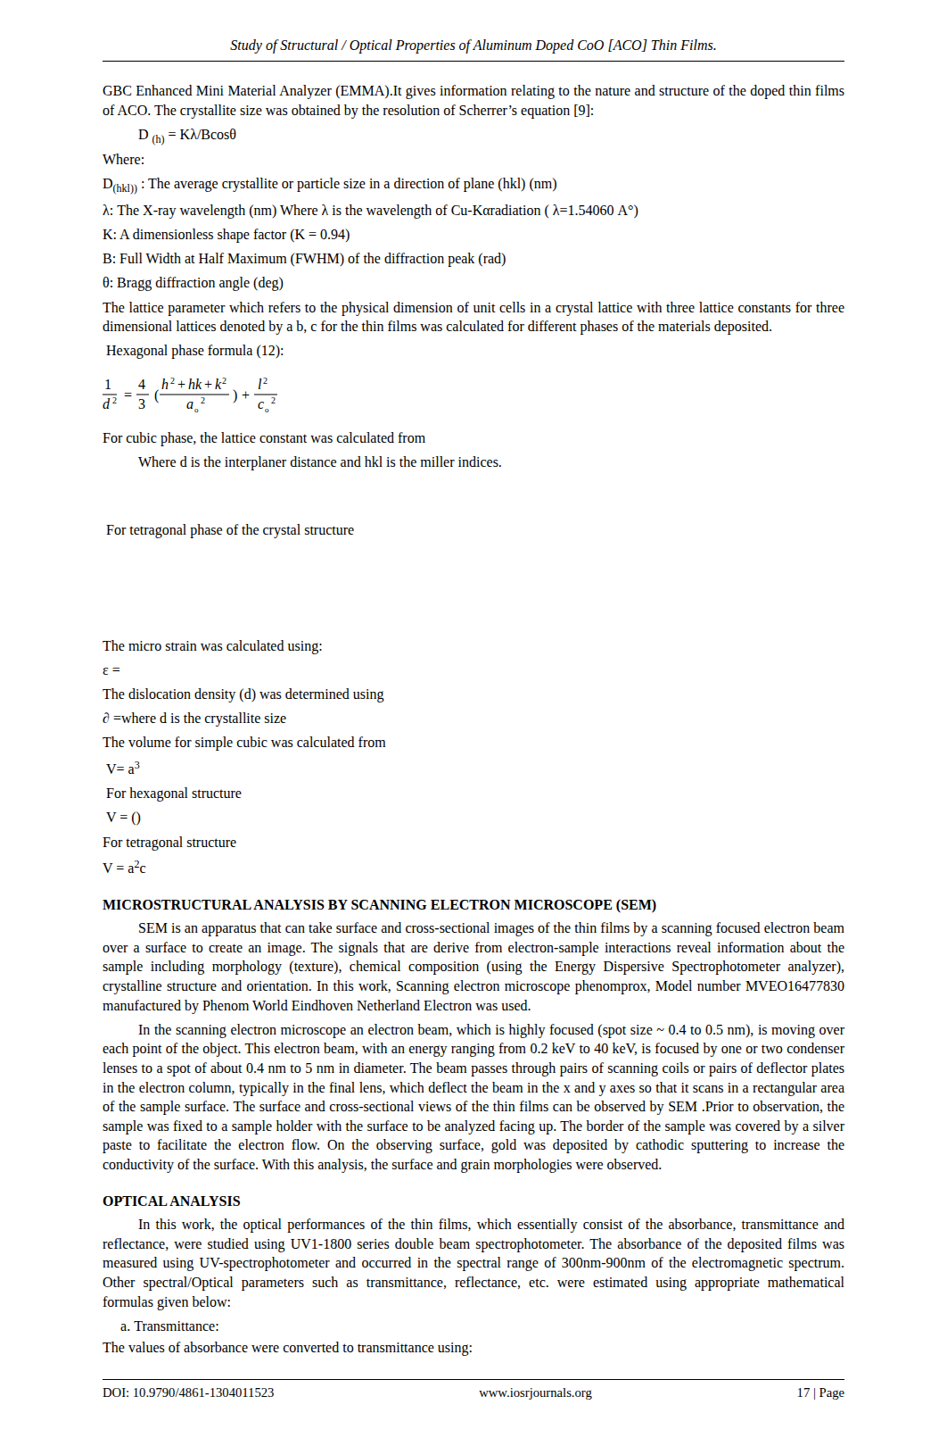Study of Structural / Optical Properties of Aluminum Doped CoO [ACO] Thin Films.
GBC Enhanced Mini Material Analyzer (EMMA).It gives information relating to the nature and structure of the doped thin films of ACO. The crystallite size was obtained by the resolution of Scherrer’s equation [9]:
D (h) = Kλ/Βcosθ
Where:
D(hkl)) : The average crystallite or particle size in a direction of plane (hkl) (nm)
λ: The X-ray wavelength (nm) Where λ is the wavelength of Cu-Kαradiation ( λ=1.54060 A°)
K: A dimensionless shape factor (K = 0.94)
Β: Full Width at Half Maximum (FWHM) of the diffraction peak (rad)
θ: Bragg diffraction angle (deg)
The lattice parameter which refers to the physical dimension of unit cells in a crystal lattice with three lattice constants for three dimensional lattices denoted by a b, c for the thin films was calculated for different phases of the materials deposited.
Hexagonal phase formula (12):
1 d 2 = 4 3 ( h 2 + hk + k 2 a o 2 ) + l 2 c o 2
For cubic phase, the lattice constant was calculated from
Where d is the interplaner distance and hkl is the miller indices.
For tetragonal phase of the crystal structure
The micro strain was calculated using:
ε =
The dislocation density (d) was determined using
∂ =where d is the crystallite size
The volume for simple cubic was calculated from
V= a3
For hexagonal structure
V = ()
For tetragonal structure
V = a2c
Microstructural Analysis by Scanning Electron Microscope (SEM)
SEM is an apparatus that can take surface and cross-sectional images of the thin films by a scanning focused electron beam over a surface to create an image. The signals that are derive from electron-sample interactions reveal information about the sample including morphology (texture), chemical composition (using the Energy Dispersive Spectrophotometer analyzer), crystalline structure and orientation. In this work, Scanning electron microscope phenomprox, Model number MVEO16477830 manufactured by Phenom World Eindhoven Netherland Electron was used.
In the scanning electron microscope an electron beam, which is highly focused (spot size ~ 0.4 to 0.5 nm), is moving over each point of the object. This electron beam, with an energy ranging from 0.2 keV to 40 keV, is focused by one or two condenser lenses to a spot of about 0.4 nm to 5 nm in diameter. The beam passes through pairs of scanning coils or pairs of deflector plates in the electron column, typically in the final lens, which deflect the beam in the x and y axes so that it scans in a rectangular area of the sample surface. The surface and cross-sectional views of the thin films can be observed by SEM .Prior to observation, the sample was fixed to a sample holder with the surface to be analyzed facing up. The border of the sample was covered by a silver paste to facilitate the electron flow. On the observing surface, gold was deposited by cathodic sputtering to increase the conductivity of the surface. With this analysis, the surface and grain morphologies were observed.
Optical Analysis
In this work, the optical performances of the thin films, which essentially consist of the absorbance, transmittance and reflectance, were studied using UV1-1800 series double beam spectrophotometer. The absorbance of the deposited films was measured using UV-spectrophotometer and occurred in the spectral range of 300nm-900nm of the electromagnetic spectrum. Other spectral/Optical parameters such as transmittance, reflectance, etc. were estimated using appropriate mathematical formulas given below:
Transmittance:
The values of absorbance were converted to transmittance using:
DOI: 10.9790/4861-1304011523 www.iosrjournals.org 17 | Page